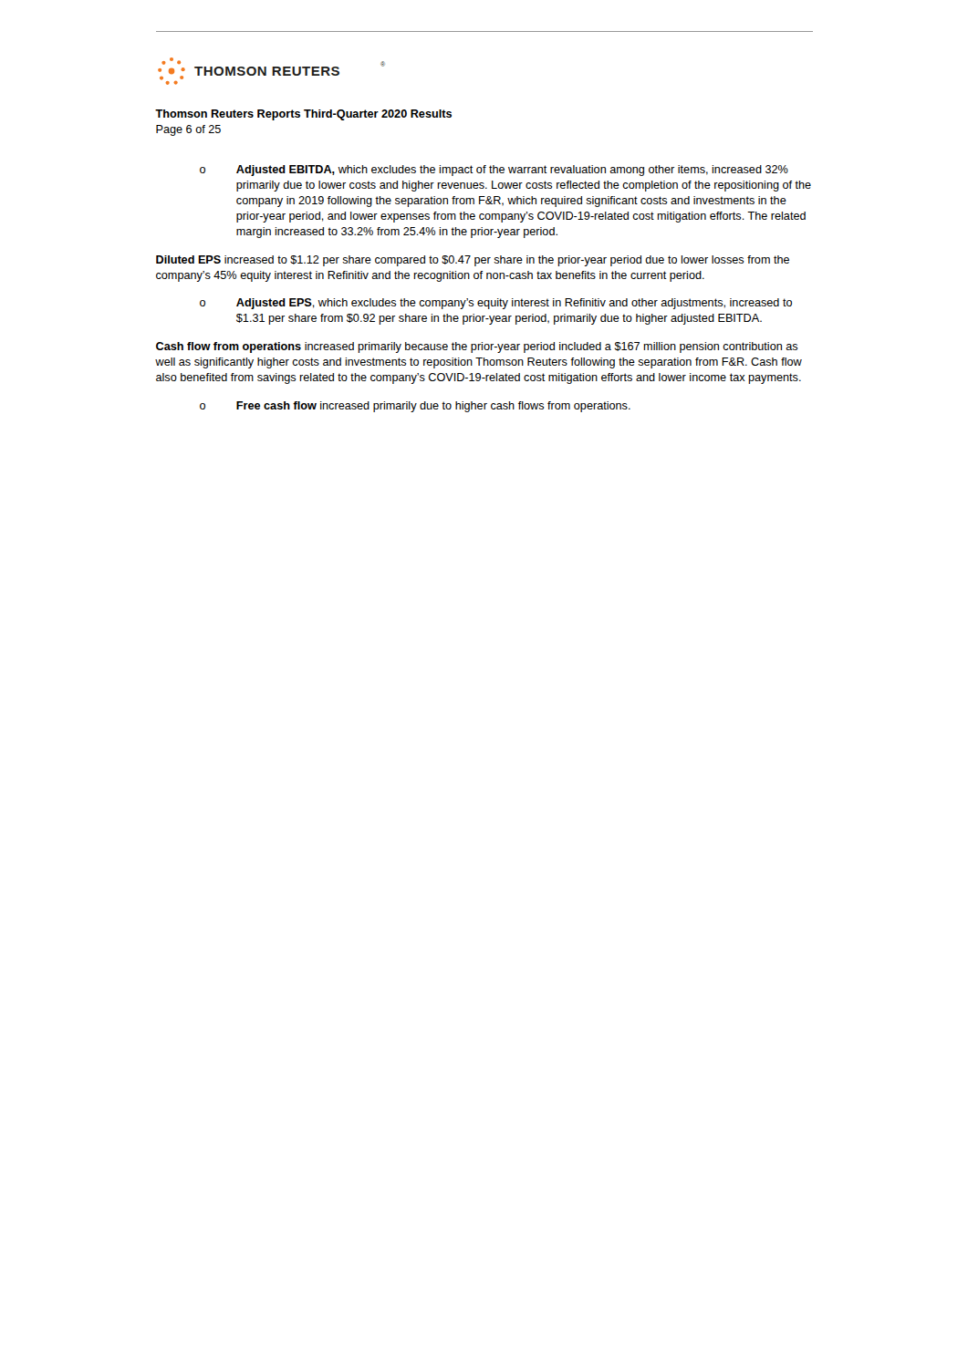Thomson Reuters Reports Third-Quarter 2020 Results
Page 6 of 25
o
Adjusted EBITDA, which excludes the impact of the warrant revaluation among other items, increased 32% primarily due to lower costs and higher revenues. Lower costs reflected the completion of the repositioning of the company in 2019 following the separation from F&R, which required significant costs and investments in the prior-year period, and lower expenses from the company’s COVID-19-related cost mitigation efforts. The related margin increased to 33.2% from 25.4% in the prior-year period.
Diluted EPS increased to $1.12 per share compared to $0.47 per share in the prior-year period due to lower losses from the company’s 45% equity interest in Refinitiv and the recognition of non-cash tax benefits in the current period.
o
Adjusted EPS, which excludes the company’s equity interest in Refinitiv and other adjustments, increased to $1.31 per share from $0.92 per share in the prior-year period, primarily due to higher adjusted EBITDA.
Cash flow from operations increased primarily because the prior-year period included a $167 million pension contribution as well as significantly higher costs and investments to reposition Thomson Reuters following the separation from F&R. Cash flow also benefited from savings related to the company’s COVID-19-related cost mitigation efforts and lower income tax payments.
o
Free cash flow increased primarily due to higher cash flows from operations.